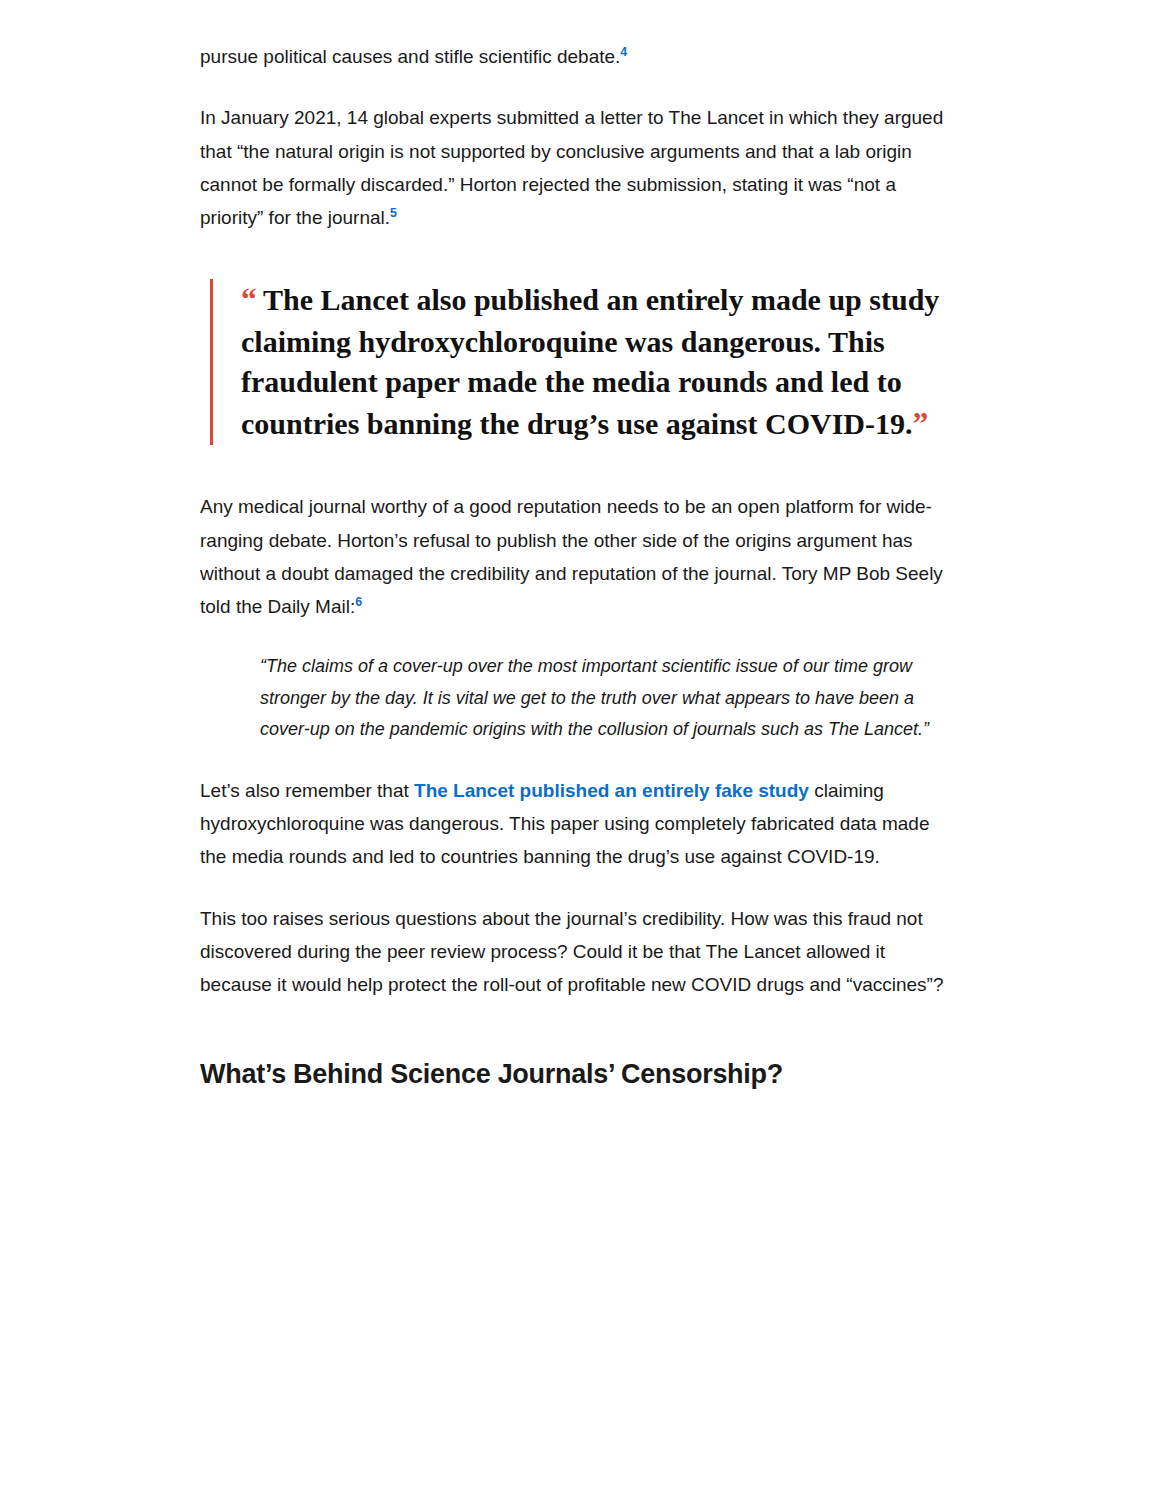pursue political causes and stifle scientific debate.4
In January 2021, 14 global experts submitted a letter to The Lancet in which they argued that “the natural origin is not supported by conclusive arguments and that a lab origin cannot be formally discarded.” Horton rejected the submission, stating it was “not a priority” for the journal.5
“ The Lancet also published an entirely made up study claiming hydroxychloroquine was dangerous. This fraudulent paper made the media rounds and led to countries banning the drug’s use against COVID-19.”
Any medical journal worthy of a good reputation needs to be an open platform for wide-ranging debate. Horton’s refusal to publish the other side of the origins argument has without a doubt damaged the credibility and reputation of the journal. Tory MP Bob Seely told the Daily Mail:6
“The claims of a cover-up over the most important scientific issue of our time grow stronger by the day. It is vital we get to the truth over what appears to have been a cover-up on the pandemic origins with the collusion of journals such as The Lancet.”
Let’s also remember that The Lancet published an entirely fake study claiming hydroxychloroquine was dangerous. This paper using completely fabricated data made the media rounds and led to countries banning the drug’s use against COVID-19.
This too raises serious questions about the journal’s credibility. How was this fraud not discovered during the peer review process? Could it be that The Lancet allowed it because it would help protect the roll-out of profitable new COVID drugs and “vaccines”?
What’s Behind Science Journals’ Censorship?